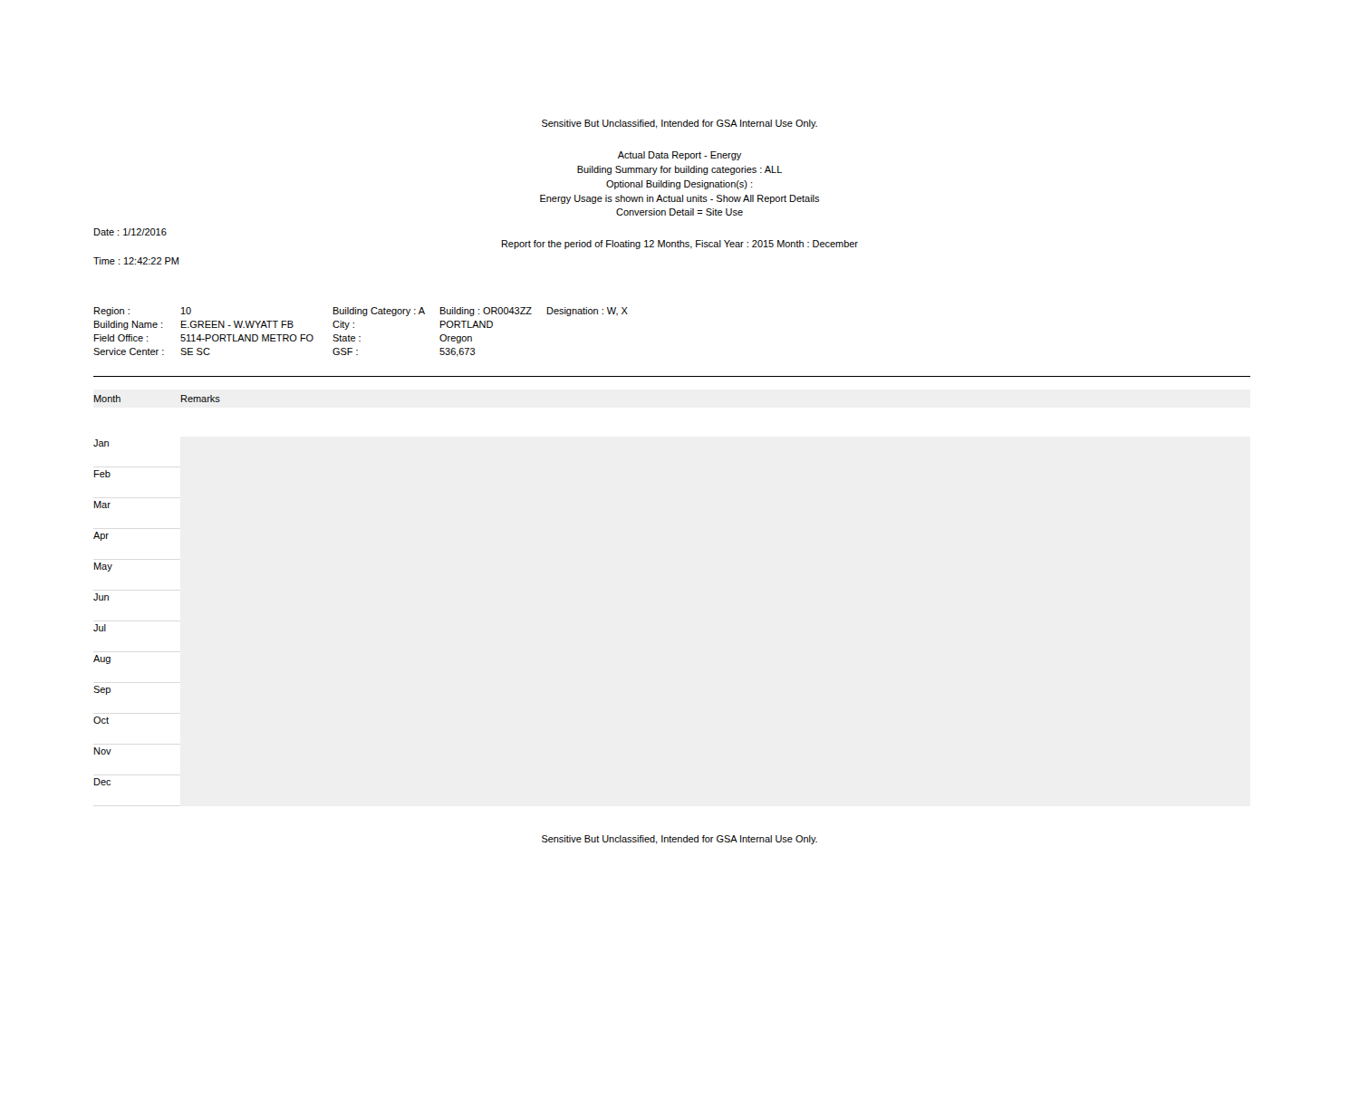Sensitive But Unclassified, Intended for GSA Internal Use Only.
Actual Data Report - Energy
Building Summary for building categories : ALL
Optional Building Designation(s) :
Energy Usage is shown in Actual units - Show All Report Details
Conversion Detail = Site Use
Date : 1/12/2016
Time : 12:42:22 PM
Report for the period of Floating 12 Months, Fiscal Year : 2015 Month : December
| Region : | 10 | Building Category : A | Building : OR0043ZZ | Designation : W, X |
| Building Name : | E.GREEN - W.WYATT FB | City : | PORTLAND | |
| Field Office : | 5114-PORTLAND METRO FO | State : | Oregon | |
| Service Center : | SE SC | GSF : | 536,673 | |
| Month | Remarks |
| --- | --- |
| Jan | |
| Feb | |
| Mar | |
| Apr | |
| May | |
| Jun | |
| Jul | |
| Aug | |
| Sep | |
| Oct | |
| Nov | |
| Dec | |
Sensitive But Unclassified, Intended for GSA Internal Use Only.